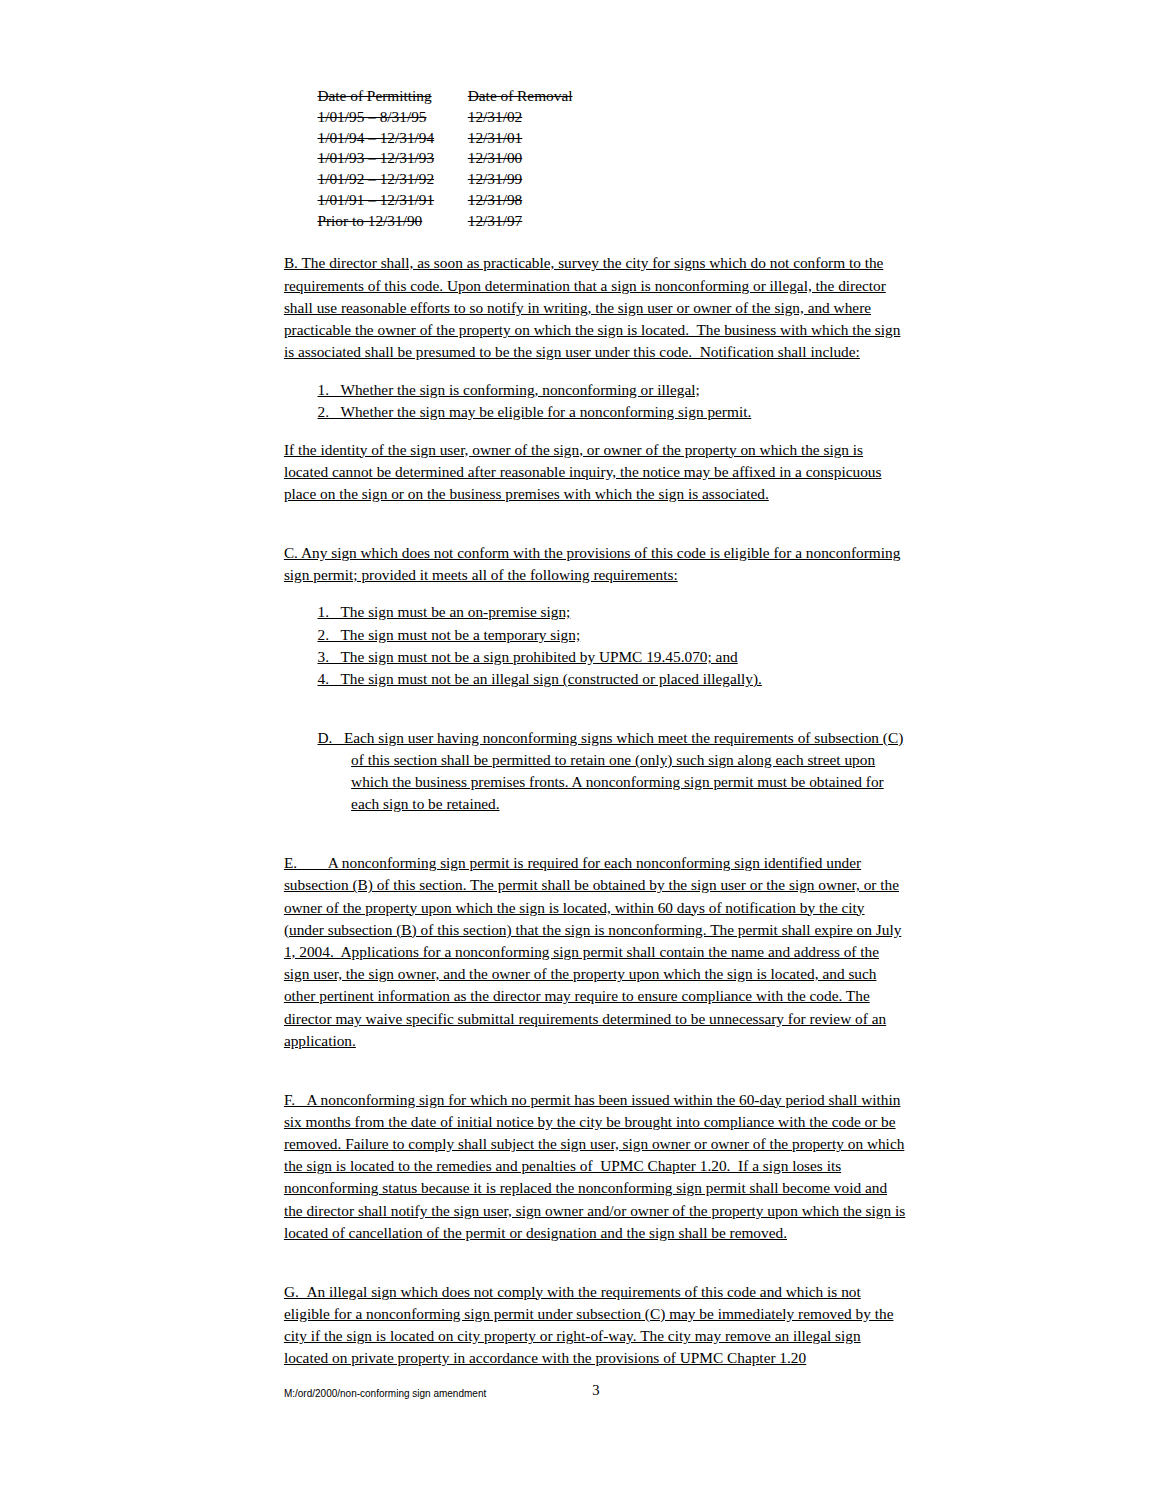| Date of Permitting | Date of Removal |
| 1/01/95 – 8/31/95 | 12/31/02 |
| 1/01/94 – 12/31/94 | 12/31/01 |
| 1/01/93 – 12/31/93 | 12/31/00 |
| 1/01/92 – 12/31/92 | 12/31/99 |
| 1/01/91 – 12/31/91 | 12/31/98 |
| Prior to 12/31/90 | 12/31/97 |
B. The director shall, as soon as practicable, survey the city for signs which do not conform to the requirements of this code. Upon determination that a sign is nonconforming or illegal, the director shall use reasonable efforts to so notify in writing, the sign user or owner of the sign, and where practicable the owner of the property on which the sign is located. The business with which the sign is associated shall be presumed to be the sign user under this code. Notification shall include:
1. Whether the sign is conforming, nonconforming or illegal;
2. Whether the sign may be eligible for a nonconforming sign permit.
If the identity of the sign user, owner of the sign, or owner of the property on which the sign is located cannot be determined after reasonable inquiry, the notice may be affixed in a conspicuous place on the sign or on the business premises with which the sign is associated.
C. Any sign which does not conform with the provisions of this code is eligible for a nonconforming sign permit; provided it meets all of the following requirements:
1. The sign must be an on-premise sign;
2. The sign must not be a temporary sign;
3. The sign must not be a sign prohibited by UPMC 19.45.070; and
4. The sign must not be an illegal sign (constructed or placed illegally).
D. Each sign user having nonconforming signs which meet the requirements of subsection (C) of this section shall be permitted to retain one (only) such sign along each street upon which the business premises fronts. A nonconforming sign permit must be obtained for each sign to be retained.
E. A nonconforming sign permit is required for each nonconforming sign identified under subsection (B) of this section. The permit shall be obtained by the sign user or the sign owner, or the owner of the property upon which the sign is located, within 60 days of notification by the city (under subsection (B) of this section) that the sign is nonconforming. The permit shall expire on July 1, 2004. Applications for a nonconforming sign permit shall contain the name and address of the sign user, the sign owner, and the owner of the property upon which the sign is located, and such other pertinent information as the director may require to ensure compliance with the code. The director may waive specific submittal requirements determined to be unnecessary for review of an application.
F. A nonconforming sign for which no permit has been issued within the 60-day period shall within six months from the date of initial notice by the city be brought into compliance with the code or be removed. Failure to comply shall subject the sign user, sign owner or owner of the property on which the sign is located to the remedies and penalties of UPMC Chapter 1.20. If a sign loses its nonconforming status because it is replaced the nonconforming sign permit shall become void and the director shall notify the sign user, sign owner and/or owner of the property upon which the sign is located of cancellation of the permit or designation and the sign shall be removed.
G. An illegal sign which does not comply with the requirements of this code and which is not eligible for a nonconforming sign permit under subsection (C) may be immediately removed by the city if the sign is located on city property or right-of-way. The city may remove an illegal sign located on private property in accordance with the provisions of UPMC Chapter 1.20
M:/ord/2000/non-conforming sign amendment 3